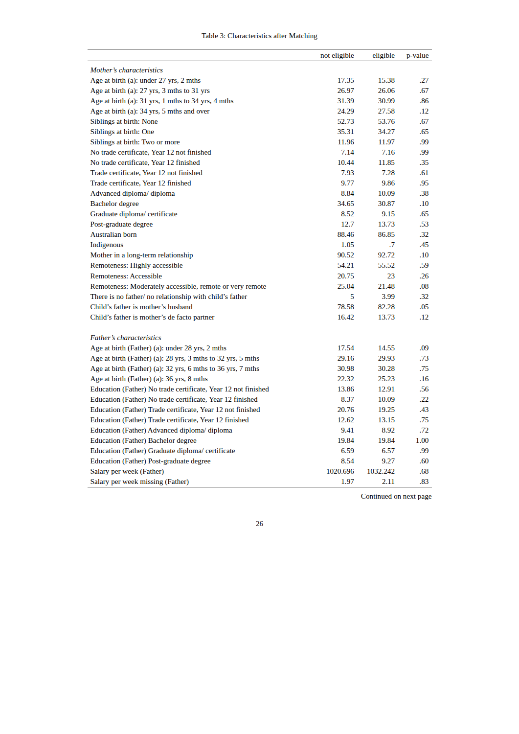Table 3: Characteristics after Matching
| | not eligible | eligible | p-value |
| --- | --- | --- | --- |
| Mother’s characteristics |
| Age at birth (a): under 27 yrs, 2 mths | 17.35 | 15.38 | .27 |
| Age at birth (a): 27 yrs, 3 mths to 31 yrs | 26.97 | 26.06 | .67 |
| Age at birth (a): 31 yrs, 1 mths to 34 yrs, 4 mths | 31.39 | 30.99 | .86 |
| Age at birth (a): 34 yrs, 5 mths and over | 24.29 | 27.58 | .12 |
| Siblings at birth: None | 52.73 | 53.76 | .67 |
| Siblings at birth: One | 35.31 | 34.27 | .65 |
| Siblings at birth: Two or more | 11.96 | 11.97 | .99 |
| No trade certificate, Year 12 not finished | 7.14 | 7.16 | .99 |
| No trade certificate, Year 12 finished | 10.44 | 11.85 | .35 |
| Trade certificate, Year 12 not finished | 7.93 | 7.28 | .61 |
| Trade certificate, Year 12 finished | 9.77 | 9.86 | .95 |
| Advanced diploma/ diploma | 8.84 | 10.09 | .38 |
| Bachelor degree | 34.65 | 30.87 | .10 |
| Graduate diploma/ certificate | 8.52 | 9.15 | .65 |
| Post-graduate degree | 12.7 | 13.73 | .53 |
| Australian born | 88.46 | 86.85 | .32 |
| Indigenous | 1.05 | .7 | .45 |
| Mother in a long-term relationship | 90.52 | 92.72 | .10 |
| Remoteness: Highly accessible | 54.21 | 55.52 | .59 |
| Remoteness: Accessible | 20.75 | 23 | .26 |
| Remoteness: Moderately accessible, remote or very remote | 25.04 | 21.48 | .08 |
| There is no father/ no relationship with child’s father | 5 | 3.99 | .32 |
| Child’s father is mother’s husband | 78.58 | 82.28 | .05 |
| Child’s father is mother’s de facto partner | 16.42 | 13.73 | .12 |
| Father’s characteristics |
| Age at birth (Father) (a): under 28 yrs, 2 mths | 17.54 | 14.55 | .09 |
| Age at birth (Father) (a): 28 yrs, 3 mths to 32 yrs, 5 mths | 29.16 | 29.93 | .73 |
| Age at birth (Father) (a): 32 yrs, 6 mths to 36 yrs, 7 mths | 30.98 | 30.28 | .75 |
| Age at birth (Father) (a): 36 yrs, 8 mths | 22.32 | 25.23 | .16 |
| Education (Father) No trade certificate, Year 12 not finished | 13.86 | 12.91 | .56 |
| Education (Father) No trade certificate, Year 12 finished | 8.37 | 10.09 | .22 |
| Education (Father) Trade certificate, Year 12 not finished | 20.76 | 19.25 | .43 |
| Education (Father) Trade certificate, Year 12 finished | 12.62 | 13.15 | .75 |
| Education (Father) Advanced diploma/ diploma | 9.41 | 8.92 | .72 |
| Education (Father) Bachelor degree | 19.84 | 19.84 | 1.00 |
| Education (Father) Graduate diploma/ certificate | 6.59 | 6.57 | .99 |
| Education (Father) Post-graduate degree | 8.54 | 9.27 | .60 |
| Salary per week (Father) | 1020.696 | 1032.242 | .68 |
| Salary per week missing (Father) | 1.97 | 2.11 | .83 |
Continued on next page
26